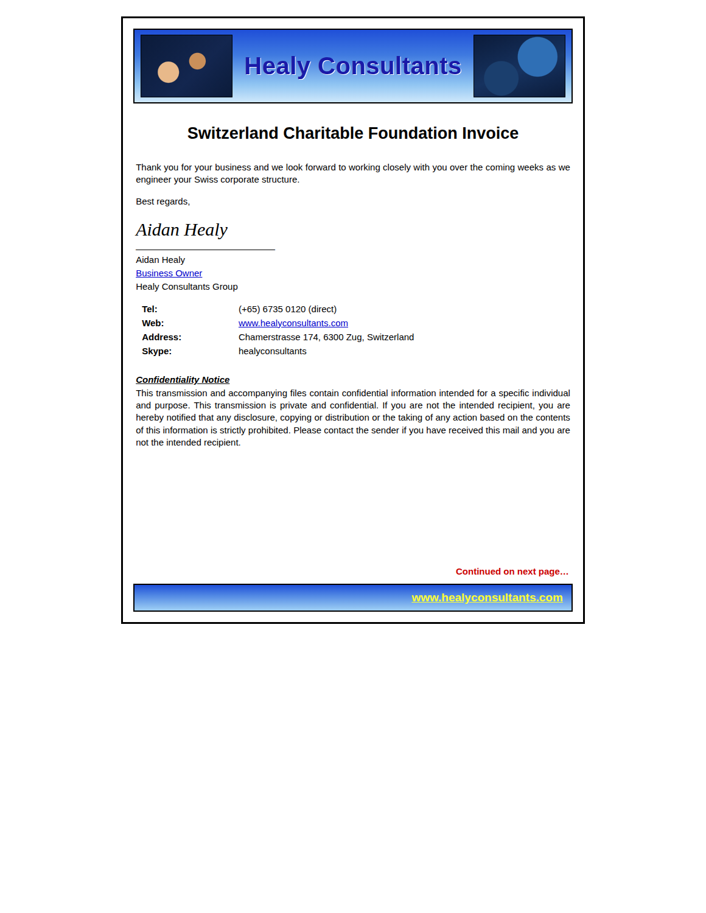Healy Consultants
Switzerland Charitable Foundation Invoice
Thank you for your business and we look forward to working closely with you over the coming weeks as we engineer your Swiss corporate structure.
Best regards,
Aidan Healy
_______________________________
Aidan Healy
Business Owner
Healy Consultants Group
| Tel: | (+65) 6735 0120 (direct) |
| Web: | www.healyconsultants.com |
| Address: | Chamerstrasse 174, 6300 Zug, Switzerland |
| Skype: | healyconsultants |
Confidentiality Notice
This transmission and accompanying files contain confidential information intended for a specific individual and purpose. This transmission is private and confidential. If you are not the intended recipient, you are hereby notified that any disclosure, copying or distribution or the taking of any action based on the contents of this information is strictly prohibited. Please contact the sender if you have received this mail and you are not the intended recipient.
Continued on next page…
www.healyconsultants.com